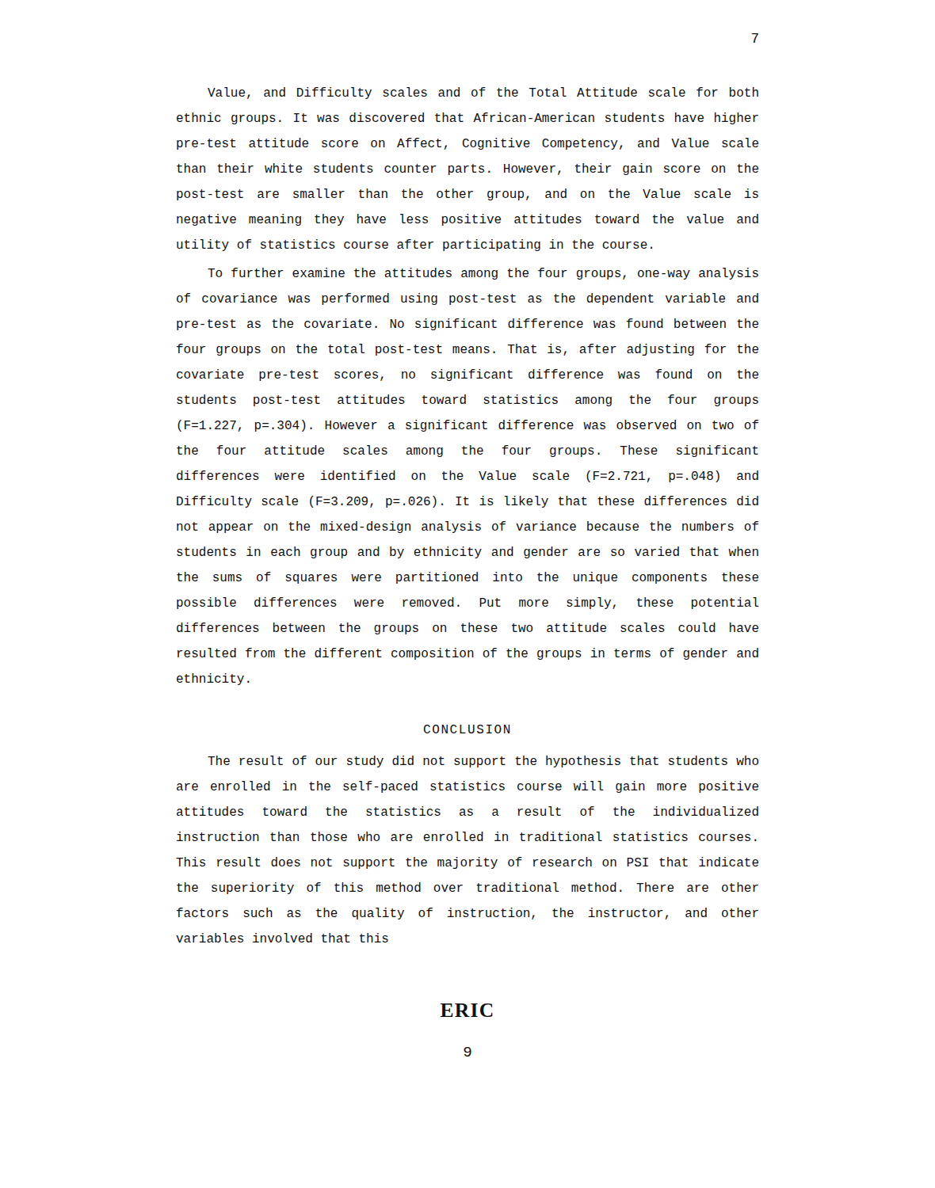7
Value, and Difficulty scales and of the Total Attitude scale for both ethnic groups. It was discovered that African-American students have higher pre-test attitude score on Affect, Cognitive Competency, and Value scale than their white students counter parts. However, their gain score on the post-test are smaller than the other group, and on the Value scale is negative meaning they have less positive attitudes toward the value and utility of statistics course after participating in the course.
To further examine the attitudes among the four groups, one-way analysis of covariance was performed using post-test as the dependent variable and pre-test as the covariate. No significant difference was found between the four groups on the total post-test means. That is, after adjusting for the covariate pre-test scores, no significant difference was found on the students post-test attitudes toward statistics among the four groups (F=1.227, p=.304). However a significant difference was observed on two of the four attitude scales among the four groups. These significant differences were identified on the Value scale (F=2.721, p=.048) and Difficulty scale (F=3.209, p=.026). It is likely that these differences did not appear on the mixed-design analysis of variance because the numbers of students in each group and by ethnicity and gender are so varied that when the sums of squares were partitioned into the unique components these possible differences were removed. Put more simply, these potential differences between the groups on these two attitude scales could have resulted from the different composition of the groups in terms of gender and ethnicity.
Conclusion
The result of our study did not support the hypothesis that students who are enrolled in the self-paced statistics course will gain more positive attitudes toward the statistics as a result of the individualized instruction than those who are enrolled in traditional statistics courses. This result does not support the majority of research on PSI that indicate the superiority of this method over traditional method. There are other factors such as the quality of instruction, the instructor, and other variables involved that this
ERIC
9